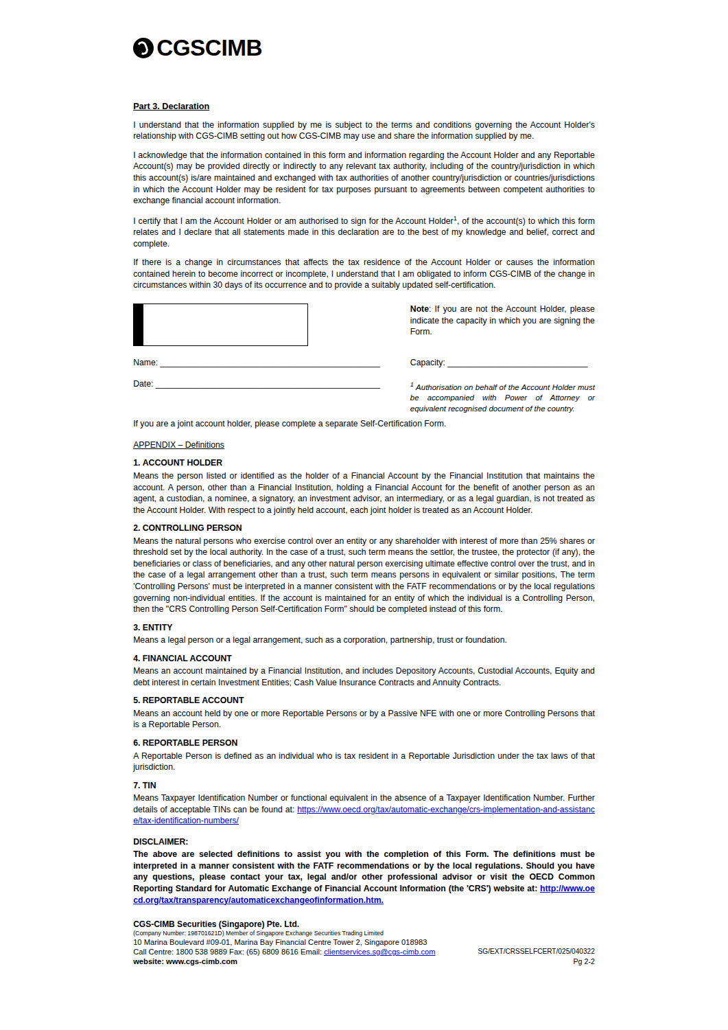CGS CIMB
Part 3. Declaration
I understand that the information supplied by me is subject to the terms and conditions governing the Account Holder's relationship with CGS-CIMB setting out how CGS-CIMB may use and share the information supplied by me.
I acknowledge that the information contained in this form and information regarding the Account Holder and any Reportable Account(s) may be provided directly or indirectly to any relevant tax authority, including of the country/jurisdiction in which this account(s) is/are maintained and exchanged with tax authorities of another country/jurisdiction or countries/jurisdictions in which the Account Holder may be resident for tax purposes pursuant to agreements between competent authorities to exchange financial account information.
I certify that I am the Account Holder or am authorised to sign for the Account Holder1, of the account(s) to which this form relates and I declare that all statements made in this declaration are to the best of my knowledge and belief, correct and complete.
If there is a change in circumstances that affects the tax residence of the Account Holder or causes the information contained herein to become incorrect or incomplete, I understand that I am obligated to inform CGS-CIMB of the change in circumstances within 30 days of its occurrence and to provide a suitably updated self-certification.
Name: _______________________________________________
Date: ________________________________________________
Note: If you are not the Account Holder, please indicate the capacity in which you are signing the Form.
Capacity: ______________________________
1 Authorisation on behalf of the Account Holder must be accompanied with Power of Attorney or equivalent recognised document of the country.
If you are a joint account holder, please complete a separate Self-Certification Form.
APPENDIX – Definitions
1. ACCOUNT HOLDER
Means the person listed or identified as the holder of a Financial Account by the Financial Institution that maintains the account. A person, other than a Financial Institution, holding a Financial Account for the benefit of another person as an agent, a custodian, a nominee, a signatory, an investment advisor, an intermediary, or as a legal guardian, is not treated as the Account Holder. With respect to a jointly held account, each joint holder is treated as an Account Holder.
2. CONTROLLING PERSON
Means the natural persons who exercise control over an entity or any shareholder with interest of more than 25% shares or threshold set by the local authority. In the case of a trust, such term means the settlor, the trustee, the protector (if any), the beneficiaries or class of beneficiaries, and any other natural person exercising ultimate effective control over the trust, and in the case of a legal arrangement other than a trust, such term means persons in equivalent or similar positions, The term 'Controlling Persons' must be interpreted in a manner consistent with the FATF recommendations or by the local regulations governing non-individual entities. If the account is maintained for an entity of which the individual is a Controlling Person, then the "CRS Controlling Person Self-Certification Form" should be completed instead of this form.
3. ENTITY
Means a legal person or a legal arrangement, such as a corporation, partnership, trust or foundation.
4. FINANCIAL ACCOUNT
Means an account maintained by a Financial Institution, and includes Depository Accounts, Custodial Accounts, Equity and debt interest in certain Investment Entities; Cash Value Insurance Contracts and Annuity Contracts.
5. REPORTABLE ACCOUNT
Means an account held by one or more Reportable Persons or by a Passive NFE with one or more Controlling Persons that is a Reportable Person.
6. REPORTABLE PERSON
A Reportable Person is defined as an individual who is tax resident in a Reportable Jurisdiction under the tax laws of that jurisdiction.
7. TIN
Means Taxpayer Identification Number or functional equivalent in the absence of a Taxpayer Identification Number. Further details of acceptable TINs can be found at: https://www.oecd.org/tax/automatic-exchange/crs-implementation-and-assistance/tax-identification-numbers/
DISCLAIMER:
The above are selected definitions to assist you with the completion of this Form. The definitions must be interpreted in a manner consistent with the FATF recommendations or by the local regulations. Should you have any questions, please contact your tax, legal and/or other professional advisor or visit the OECD Common Reporting Standard for Automatic Exchange of Financial Account Information (the 'CRS') website at: http://www.oecd.org/tax/transparency/automaticexchangeofinformation.htm.
CGS-CIMB Securities (Singapore) Pte. Ltd.
(Company Number: 198701621D) Member of Singapore Exchange Securities Trading Limited
10 Marina Boulevard #09-01, Marina Bay Financial Centre Tower 2, Singapore 018983
Call Centre: 1800 538 9889 Fax: (65) 6809 8616 Email: clientservices.sg@cgs-cimb.com
website: www.cgs-cimb.com
SG/EXT/CRSSELFCERT/025/040322
Pg 2-2